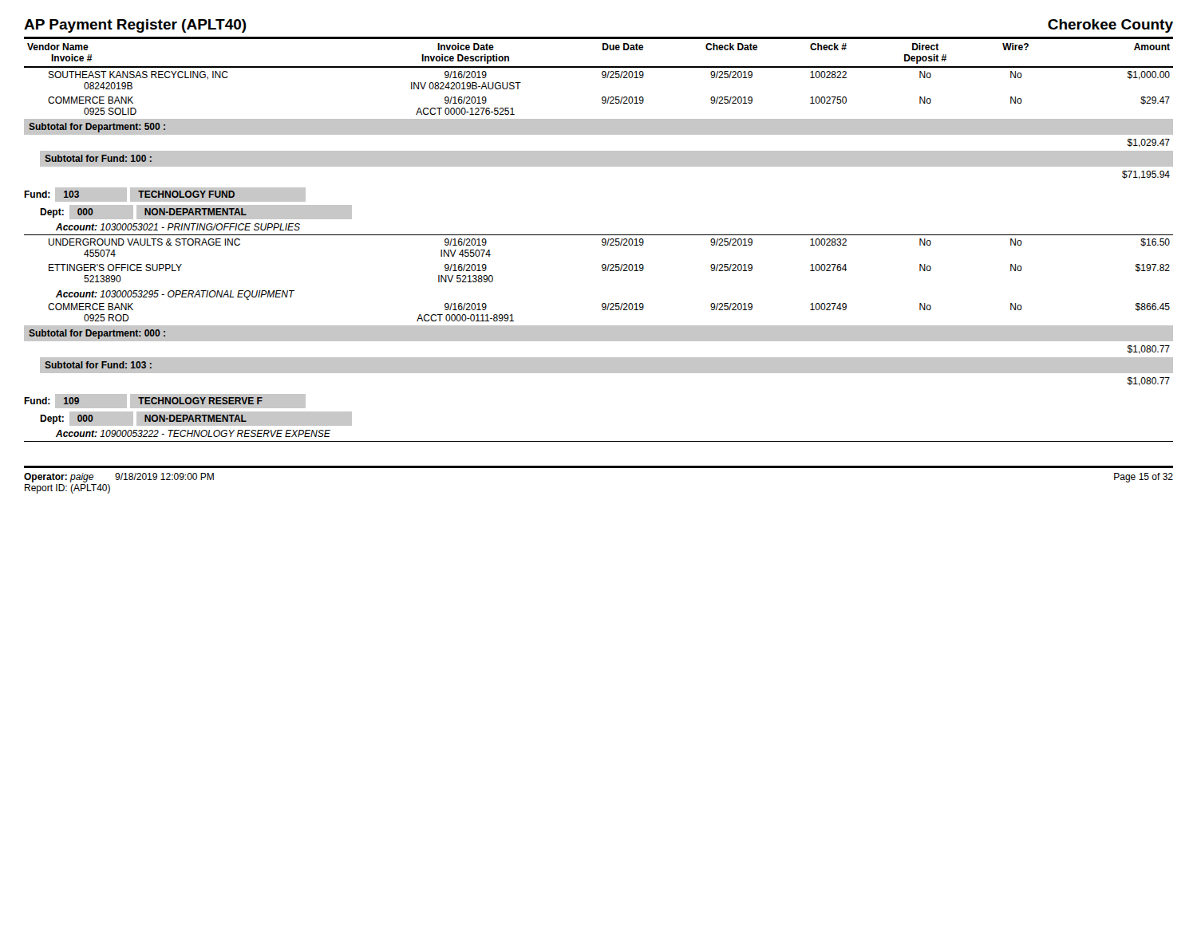AP Payment Register (APLT40)
Cherokee County
| Vendor Name Invoice # | Invoice Date Invoice Description | Due Date | Check Date | Check # | Direct Deposit # | Wire? | Amount |
| SOUTHEAST KANSAS RECYCLING, INC 08242019B | 9/16/2019 INV 08242019B-AUGUST | 9/25/2019 | 9/25/2019 | 1002822 | No | No | $1,000.00 |
| COMMERCE BANK 0925 SOLID | 9/16/2019 ACCT 0000-1276-5251 | 9/25/2019 | 9/25/2019 | 1002750 | No | No | $29.47 |
Subtotal for Department: 500 :
| | $1,029.47 |
Subtotal for Fund: 100 :
| | $71,195.94 |
Fund: 103 TECHNOLOGY FUND
Dept: 000 NON-DEPARTMENTAL
Account: 10300053021 - PRINTING/OFFICE SUPPLIES
| UNDERGROUND VAULTS & STORAGE INC 455074 | 9/16/2019 INV 455074 | 9/25/2019 | 9/25/2019 | 1002832 | No | No | $16.50 |
| ETTINGER'S OFFICE SUPPLY 5213890 | 9/16/2019 INV 5213890 | 9/25/2019 | 9/25/2019 | 1002764 | No | No | $197.82 |
Account: 10300053295 - OPERATIONAL EQUIPMENT
| COMMERCE BANK 0925 ROD | 9/16/2019 ACCT 0000-0111-8991 | 9/25/2019 | 9/25/2019 | 1002749 | No | No | $866.45 |
Subtotal for Department: 000 :
| | $1,080.77 |
Subtotal for Fund: 103 :
| | $1,080.77 |
Fund: 109 TECHNOLOGY RESERVE F
Dept: 000 NON-DEPARTMENTAL
Account: 10900053222 - TECHNOLOGY RESERVE EXPENSE
Operator: paige 9/18/2019 12:09:00 PM
Report ID: (APLT40)
Page 15 of 32